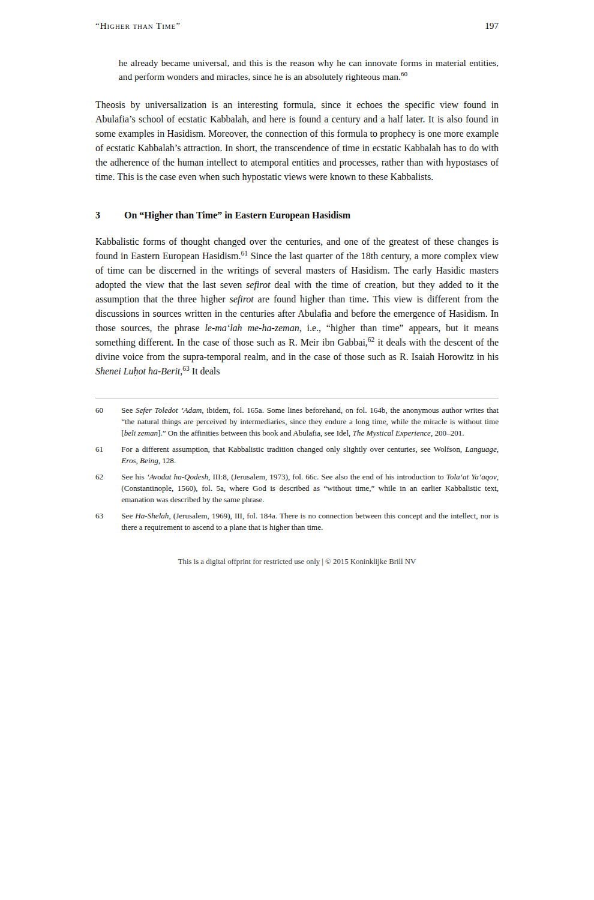“Higher than Time” 197
he already became universal, and this is the reason why he can innovate forms in material entities, and perform wonders and miracles, since he is an absolutely righteous man.60
Theosis by universalization is an interesting formula, since it echoes the specific view found in Abulafia’s school of ecstatic Kabbalah, and here is found a century and a half later. It is also found in some examples in Hasidism. Moreover, the connection of this formula to prophecy is one more example of ecstatic Kabbalah’s attraction. In short, the transcendence of time in ecstatic Kabbalah has to do with the adherence of the human intellect to atemporal entities and processes, rather than with hypostases of time. This is the case even when such hypostatic views were known to these Kabbalists.
3 On “Higher than Time” in Eastern European Hasidism
Kabbalistic forms of thought changed over the centuries, and one of the greatest of these changes is found in Eastern European Hasidism.61 Since the last quarter of the 18th century, a more complex view of time can be discerned in the writings of several masters of Hasidism. The early Hasidic masters adopted the view that the last seven sefirot deal with the time of creation, but they added to it the assumption that the three higher sefirot are found higher than time. This view is different from the discussions in sources written in the centuries after Abulafia and before the emergence of Hasidism. In those sources, the phrase le-ma‘lah me-ha-zeman, i.e., “higher than time” appears, but it means something different. In the case of those such as R. Meir ibn Gabbai,62 it deals with the descent of the divine voice from the supra-temporal realm, and in the case of those such as R. Isaiah Horowitz in his Shenei Luḥot ha-Berit,63 It deals
60 See Sefer Toledot ’Adam, ibidem, fol. 165a. Some lines beforehand, on fol. 164b, the anonymous author writes that “the natural things are perceived by intermediaries, since they endure a long time, while the miracle is without time [beli zeman].” On the affinities between this book and Abulafia, see Idel, The Mystical Experience, 200–201.
61 For a different assumption, that Kabbalistic tradition changed only slightly over centuries, see Wolfson, Language, Eros, Being, 128.
62 See his ‘Avodat ha-Qodesh, III:8, (Jerusalem, 1973), fol. 66c. See also the end of his introduction to Tola‘at Ya‘aqov, (Constantinople, 1560), fol. 5a, where God is described as “without time,” while in an earlier Kabbalistic text, emanation was described by the same phrase.
63 See Ha-Shelah, (Jerusalem, 1969), III, fol. 184a. There is no connection between this concept and the intellect, nor is there a requirement to ascend to a plane that is higher than time.
This is a digital offprint for restricted use only | © 2015 Koninklijke Brill NV